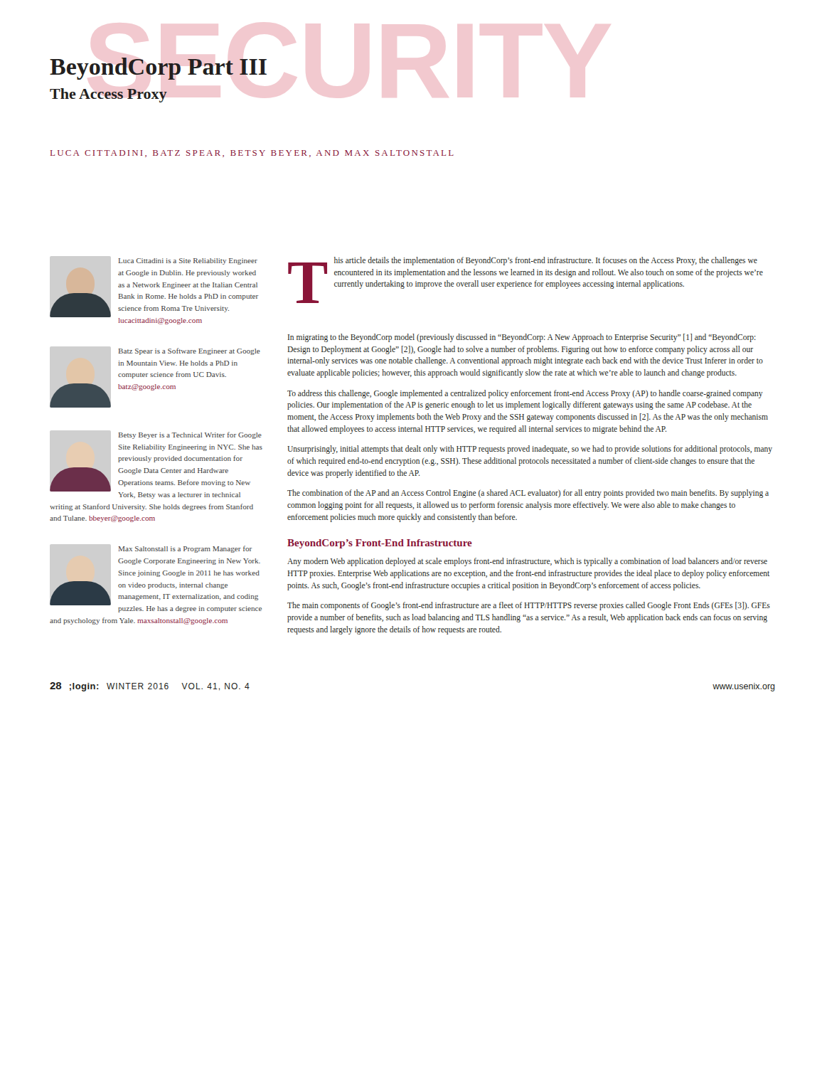SECURITY
BeyondCorp Part III
The Access Proxy
Luca Cittadini, Batz Spear, Betsy Beyer, and Max Saltonstall
Luca Cittadini is a Site Reliability Engineer at Google in Dublin. He previously worked as a Network Engineer at the Italian Central Bank in Rome. He holds a PhD in computer science from Roma Tre University. lucacittadini@google.com
Batz Spear is a Software Engineer at Google in Mountain View. He holds a PhD in computer science from UC Davis. batz@google.com
Betsy Beyer is a Technical Writer for Google Site Reliability Engineering in NYC. She has previously provided documentation for Google Data Center and Hardware Operations teams. Before moving to New York, Betsy was a lecturer in technical writing at Stanford University. She holds degrees from Stanford and Tulane. bbeyer@google.com
Max Saltonstall is a Program Manager for Google Corporate Engineering in New York. Since joining Google in 2011 he has worked on video products, internal change management, IT externalization, and coding puzzles. He has a degree in computer science and psychology from Yale. maxsaltonstall@google.com
This article details the implementation of BeyondCorp’s front-end infrastructure. It focuses on the Access Proxy, the challenges we encountered in its implementation and the lessons we learned in its design and rollout. We also touch on some of the projects we’re currently undertaking to improve the overall user experience for employees accessing internal applications.
In migrating to the BeyondCorp model (previously discussed in “BeyondCorp: A New Approach to Enterprise Security” [1] and “BeyondCorp: Design to Deployment at Google” [2]), Google had to solve a number of problems. Figuring out how to enforce company policy across all our internal-only services was one notable challenge. A conventional approach might integrate each back end with the device Trust Inferer in order to evaluate applicable policies; however, this approach would significantly slow the rate at which we’re able to launch and change products.
To address this challenge, Google implemented a centralized policy enforcement front-end Access Proxy (AP) to handle coarse-grained company policies. Our implementation of the AP is generic enough to let us implement logically different gateways using the same AP codebase. At the moment, the Access Proxy implements both the Web Proxy and the SSH gateway components discussed in [2]. As the AP was the only mechanism that allowed employees to access internal HTTP services, we required all internal services to migrate behind the AP.
Unsurprisingly, initial attempts that dealt only with HTTP requests proved inadequate, so we had to provide solutions for additional protocols, many of which required end-to-end encryption (e.g., SSH). These additional protocols necessitated a number of client-side changes to ensure that the device was properly identified to the AP.
The combination of the AP and an Access Control Engine (a shared ACL evaluator) for all entry points provided two main benefits. By supplying a common logging point for all requests, it allowed us to perform forensic analysis more effectively. We were also able to make changes to enforcement policies much more quickly and consistently than before.
BeyondCorp’s Front-End Infrastructure
Any modern Web application deployed at scale employs front-end infrastructure, which is typically a combination of load balancers and/or reverse HTTP proxies. Enterprise Web applications are no exception, and the front-end infrastructure provides the ideal place to deploy policy enforcement points. As such, Google’s front-end infrastructure occupies a critical position in BeyondCorp’s enforcement of access policies.
The main components of Google’s front-end infrastructure are a fleet of HTTP/HTTPS reverse proxies called Google Front Ends (GFEs [3]). GFEs provide a number of benefits, such as load balancing and TLS handling “as a service.” As a result, Web application back ends can focus on serving requests and largely ignore the details of how requests are routed.
28 ;login: WINTER 2016 VOL. 41, NO. 4
www.usenix.org